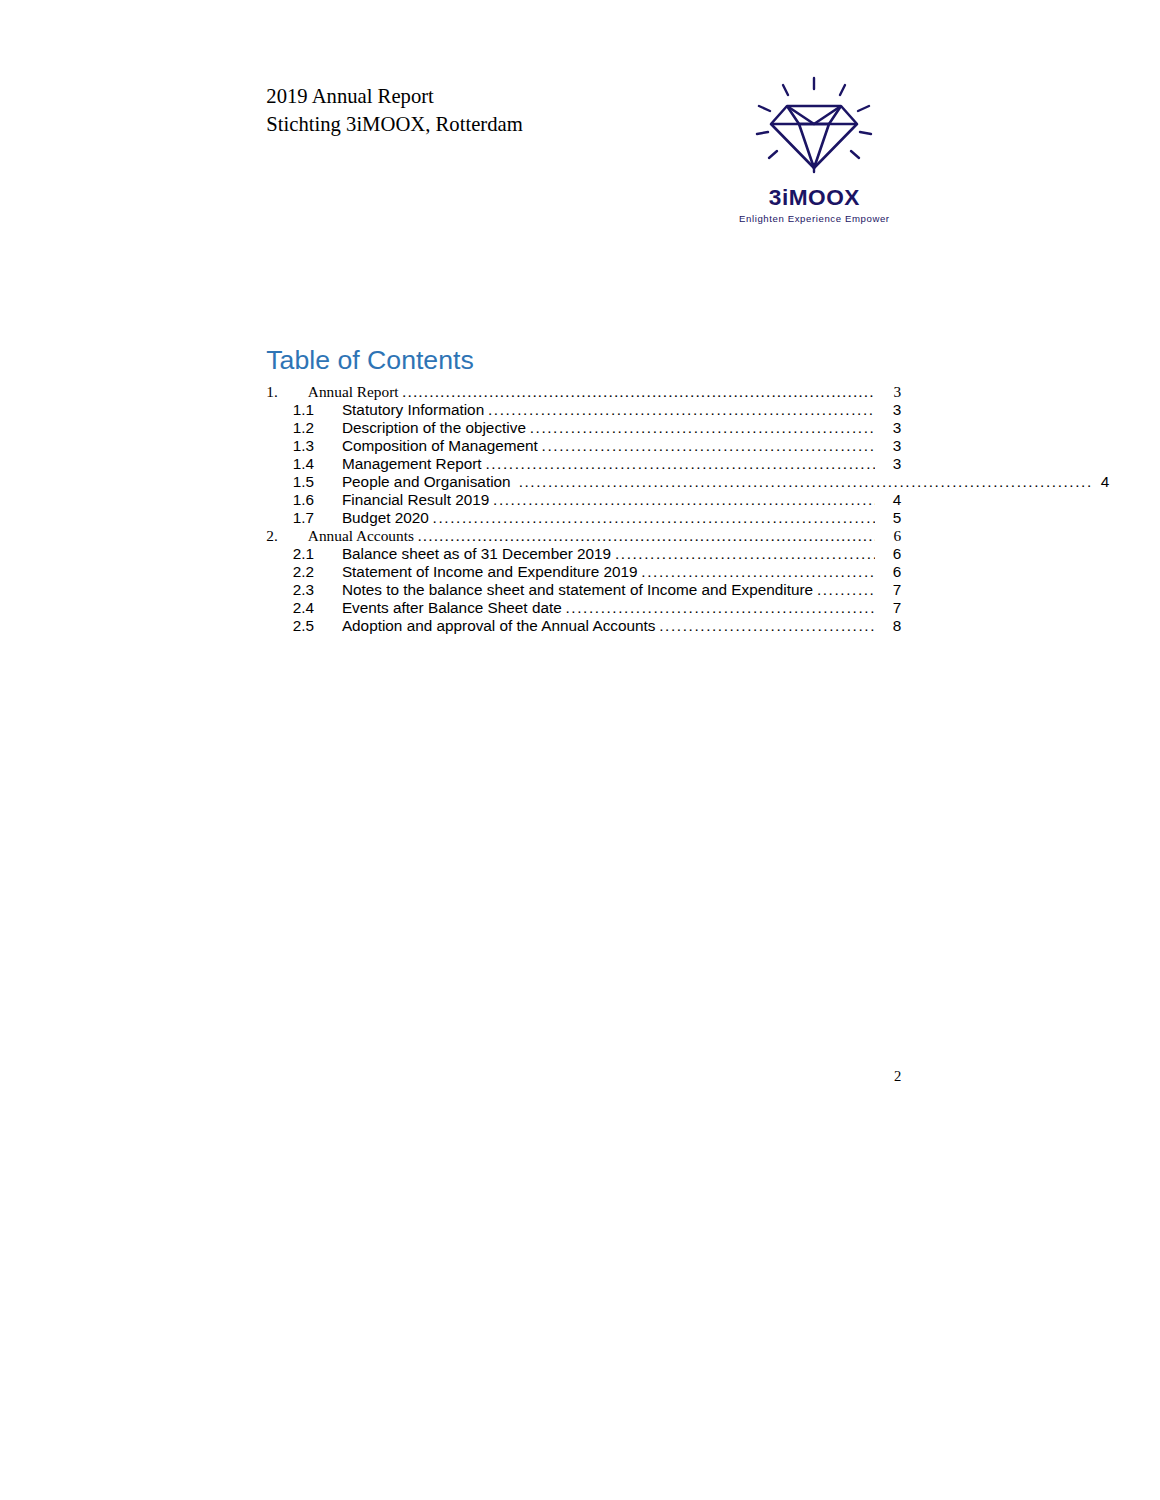2019 Annual Report
Stichting 3iMOOX, Rotterdam
3iMOOX
Enlighten Experience Empower
Table of Contents
1. Annual Report ................................................................................................................................. 3
1.1 Statutory Information ..................................................................................................... 3
1.2 Description of the objective ........................................................................................... 3
1.3 Composition of Management ......................................................................................... 3
1.4 Management Report ....................................................................................................... 3
1.5 People and Organisation .................................................................................................. 4
1.6 Financial Result 2019 ....................................................................................................... 4
1.7 Budget 2020 ................................................................................................................. 5
2. Annual Accounts .............................................................................................................................. 6
2.1 Balance sheet as of 31 December 2019 ........................................................................... 6
2.2 Statement of Income and Expenditure 2019 ................................................................ 6
2.3 Notes to the balance sheet and statement of Income and Expenditure ......................... 7
2.4 Events after Balance Sheet date ..................................................................................... 7
2.5 Adoption and approval of the Annual Accounts ............................................................ 8
2